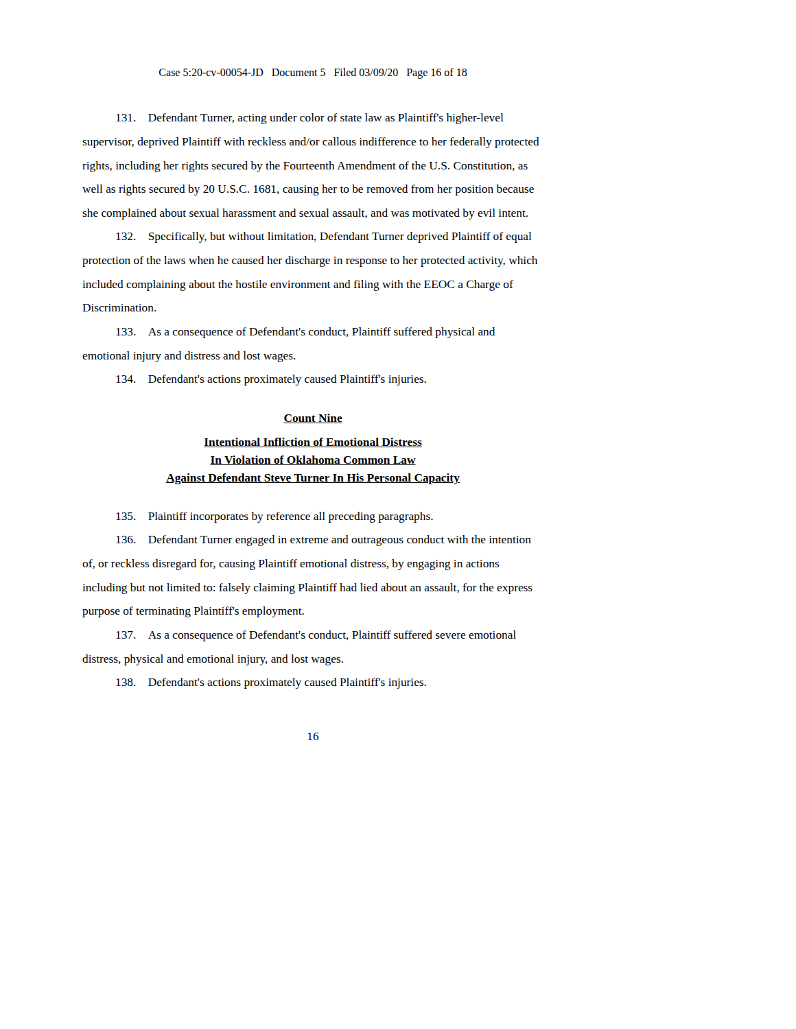Case 5:20-cv-00054-JD Document 5 Filed 03/09/20 Page 16 of 18
131. Defendant Turner, acting under color of state law as Plaintiff's higher-level supervisor, deprived Plaintiff with reckless and/or callous indifference to her federally protected rights, including her rights secured by the Fourteenth Amendment of the U.S. Constitution, as well as rights secured by 20 U.S.C. 1681, causing her to be removed from her position because she complained about sexual harassment and sexual assault, and was motivated by evil intent.
132. Specifically, but without limitation, Defendant Turner deprived Plaintiff of equal protection of the laws when he caused her discharge in response to her protected activity, which included complaining about the hostile environment and filing with the EEOC a Charge of Discrimination.
133. As a consequence of Defendant's conduct, Plaintiff suffered physical and emotional injury and distress and lost wages.
134. Defendant's actions proximately caused Plaintiff's injuries.
Count Nine
Intentional Infliction of Emotional Distress In Violation of Oklahoma Common Law Against Defendant Steve Turner In His Personal Capacity
135. Plaintiff incorporates by reference all preceding paragraphs.
136. Defendant Turner engaged in extreme and outrageous conduct with the intention of, or reckless disregard for, causing Plaintiff emotional distress, by engaging in actions including but not limited to: falsely claiming Plaintiff had lied about an assault, for the express purpose of terminating Plaintiff's employment.
137. As a consequence of Defendant's conduct, Plaintiff suffered severe emotional distress, physical and emotional injury, and lost wages.
138. Defendant's actions proximately caused Plaintiff's injuries.
16